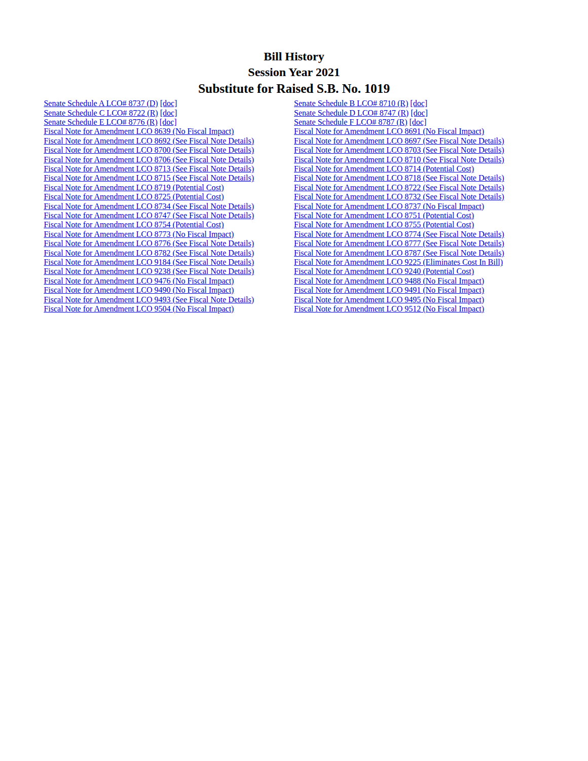Bill History Session Year 2021 Substitute for Raised S.B. No. 1019
| Senate Schedule A LCO# 8737 (D) [doc] | Senate Schedule B LCO# 8710 (R) [doc] |
| Senate Schedule C LCO# 8722 (R) [doc] | Senate Schedule D LCO# 8747 (R) [doc] |
| Senate Schedule E LCO# 8776 (R) [doc] | Senate Schedule F LCO# 8787 (R) [doc] |
| Fiscal Note for Amendment LCO 8639 (No Fiscal Impact) | Fiscal Note for Amendment LCO 8691 (No Fiscal Impact) |
| Fiscal Note for Amendment LCO 8692 (See Fiscal Note Details) | Fiscal Note for Amendment LCO 8697 (See Fiscal Note Details) |
| Fiscal Note for Amendment LCO 8700 (See Fiscal Note Details) | Fiscal Note for Amendment LCO 8703 (See Fiscal Note Details) |
| Fiscal Note for Amendment LCO 8706 (See Fiscal Note Details) | Fiscal Note for Amendment LCO 8710 (See Fiscal Note Details) |
| Fiscal Note for Amendment LCO 8713 (See Fiscal Note Details) | Fiscal Note for Amendment LCO 8714 (Potential Cost) |
| Fiscal Note for Amendment LCO 8715 (See Fiscal Note Details) | Fiscal Note for Amendment LCO 8718 (See Fiscal Note Details) |
| Fiscal Note for Amendment LCO 8719 (Potential Cost) | Fiscal Note for Amendment LCO 8722 (See Fiscal Note Details) |
| Fiscal Note for Amendment LCO 8725 (Potential Cost) | Fiscal Note for Amendment LCO 8732 (See Fiscal Note Details) |
| Fiscal Note for Amendment LCO 8734 (See Fiscal Note Details) | Fiscal Note for Amendment LCO 8737 (No Fiscal Impact) |
| Fiscal Note for Amendment LCO 8747 (See Fiscal Note Details) | Fiscal Note for Amendment LCO 8751 (Potential Cost) |
| Fiscal Note for Amendment LCO 8754 (Potential Cost) | Fiscal Note for Amendment LCO 8755 (Potential Cost) |
| Fiscal Note for Amendment LCO 8773 (No Fiscal Impact) | Fiscal Note for Amendment LCO 8774 (See Fiscal Note Details) |
| Fiscal Note for Amendment LCO 8776 (See Fiscal Note Details) | Fiscal Note for Amendment LCO 8777 (See Fiscal Note Details) |
| Fiscal Note for Amendment LCO 8782 (See Fiscal Note Details) | Fiscal Note for Amendment LCO 8787 (See Fiscal Note Details) |
| Fiscal Note for Amendment LCO 9184 (See Fiscal Note Details) | Fiscal Note for Amendment LCO 9225 (Eliminates Cost In Bill) |
| Fiscal Note for Amendment LCO 9238 (See Fiscal Note Details) | Fiscal Note for Amendment LCO 9240 (Potential Cost) |
| Fiscal Note for Amendment LCO 9476 (No Fiscal Impact) | Fiscal Note for Amendment LCO 9488 (No Fiscal Impact) |
| Fiscal Note for Amendment LCO 9490 (No Fiscal Impact) | Fiscal Note for Amendment LCO 9491 (No Fiscal Impact) |
| Fiscal Note for Amendment LCO 9493 (See Fiscal Note Details) | Fiscal Note for Amendment LCO 9495 (No Fiscal Impact) |
| Fiscal Note for Amendment LCO 9504 (No Fiscal Impact) | Fiscal Note for Amendment LCO 9512 (No Fiscal Impact) |